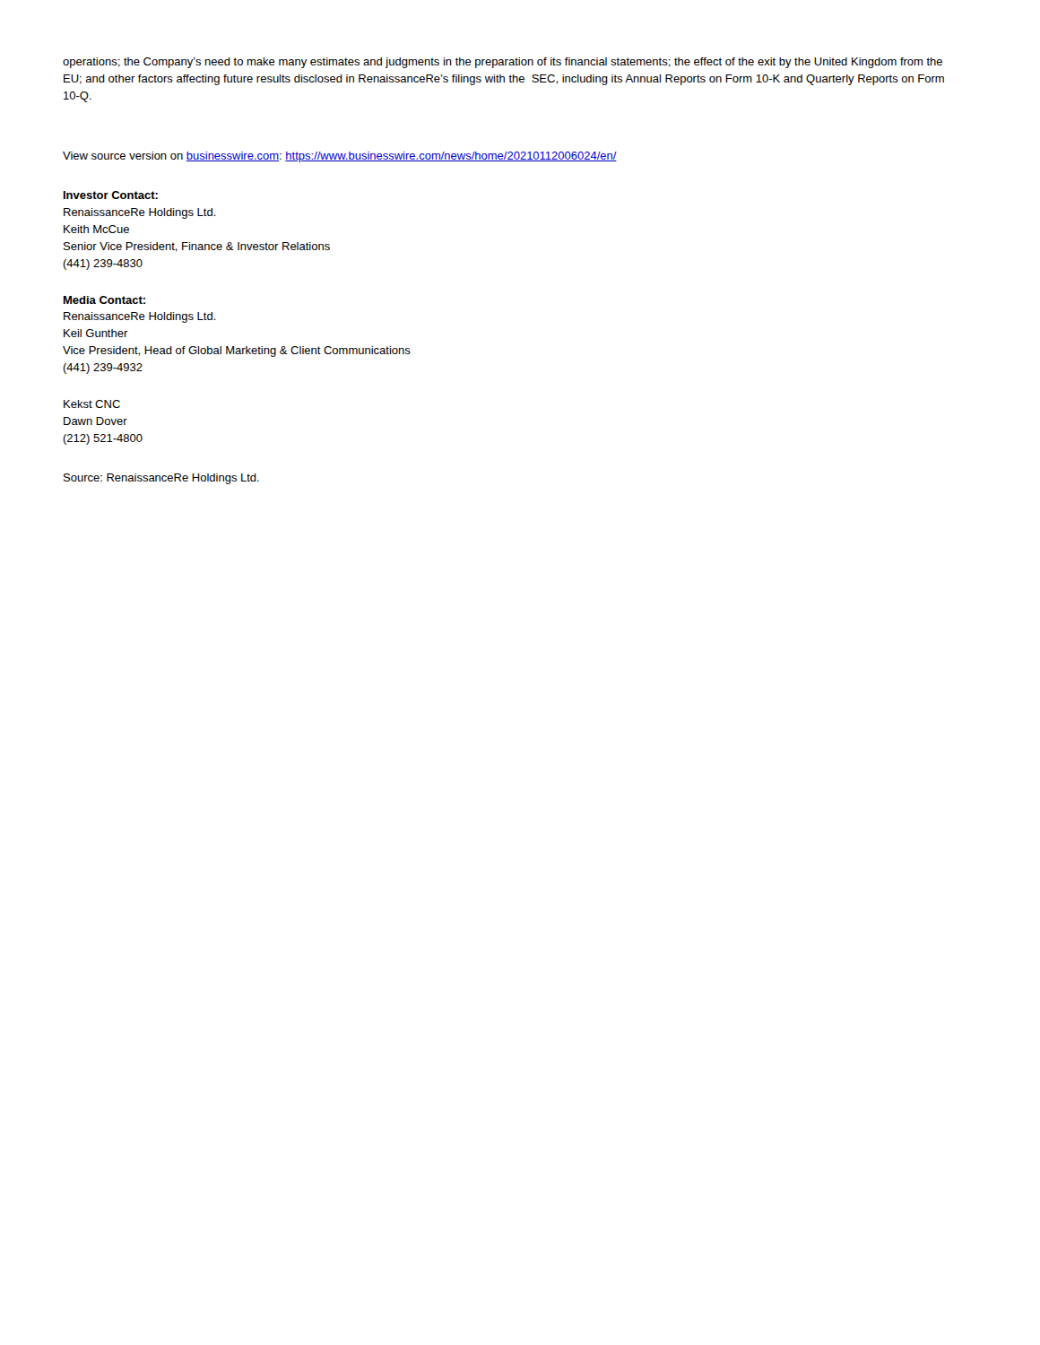operations; the Company’s need to make many estimates and judgments in the preparation of its financial statements; the effect of the exit by the United Kingdom from the EU; and other factors affecting future results disclosed in RenaissanceRe’s filings with the SEC, including its Annual Reports on Form 10-K and Quarterly Reports on Form 10-Q.
View source version on businesswire.com: https://www.businesswire.com/news/home/20210112006024/en/
Investor Contact:
RenaissanceRe Holdings Ltd. Keith McCue Senior Vice President, Finance & Investor Relations (441) 239-4830
Media Contact:
RenaissanceRe Holdings Ltd. Keil Gunther Vice President, Head of Global Marketing & Client Communications (441) 239-4932
Kekst CNC Dawn Dover (212) 521-4800
Source: RenaissanceRe Holdings Ltd.